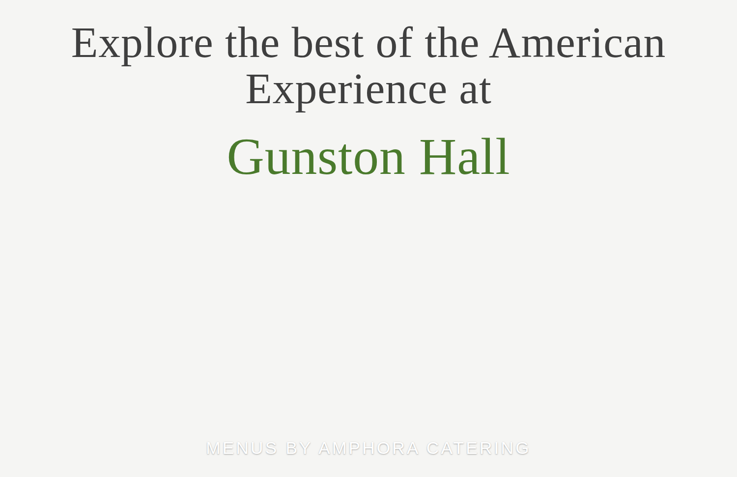Explore the best of the American Experience at Gunston Hall
Menus by Amphora Catering